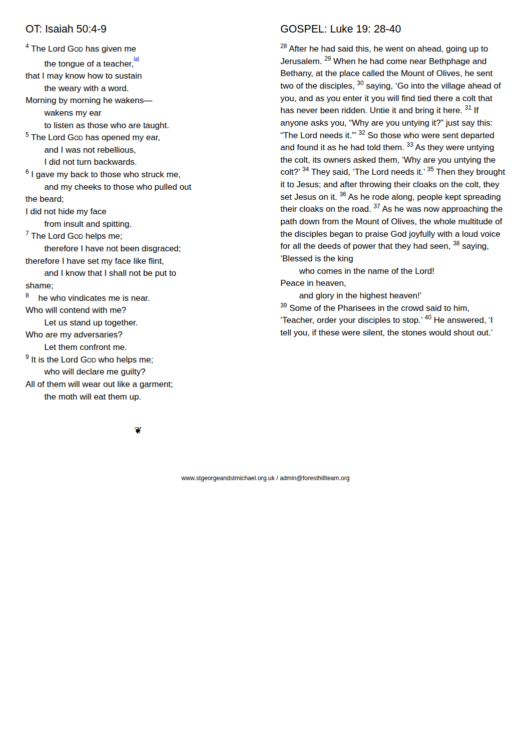OT: Isaiah 50:4-9
4 The Lord God has given me
the tongue of a teacher,[a]
that I may know how to sustain
the weary with a word.
Morning by morning he wakens—
wakens my ear
to listen as those who are taught.
5 The Lord God has opened my ear,
and I was not rebellious,
I did not turn backwards.
6 I gave my back to those who struck me,
and my cheeks to those who pulled out
the beard;
I did not hide my face
from insult and spitting.
7 The Lord God helps me;
therefore I have not been disgraced;
therefore I have set my face like flint,
and I know that I shall not be put to
shame;
8 he who vindicates me is near.
Who will contend with me?
Let us stand up together.
Who are my adversaries?
Let them confront me.
9 It is the Lord God who helps me;
who will declare me guilty?
All of them will wear out like a garment;
the moth will eat them up.
❦
GOSPEL: Luke 19: 28-40
28 After he had said this, he went on ahead, going up to Jerusalem. 29 When he had come near Bethphage and Bethany, at the place called the Mount of Olives, he sent two of the disciples, 30 saying, ‘Go into the village ahead of you, and as you enter it you will find tied there a colt that has never been ridden. Untie it and bring it here. 31 If anyone asks you, “Why are you untying it?” just say this: “The Lord needs it.”’ 32 So those who were sent departed and found it as he had told them. 33 As they were untying the colt, its owners asked them, ‘Why are you untying the colt?’ 34 They said, ‘The Lord needs it.’ 35 Then they brought it to Jesus; and after throwing their cloaks on the colt, they set Jesus on it. 36 As he rode along, people kept spreading their cloaks on the road. 37 As he was now approaching the path down from the Mount of Olives, the whole multitude of the disciples began to praise God joyfully with a loud voice for all the deeds of power that they had seen, 38 saying,
‘Blessed is the king
who comes in the name of the Lord!
Peace in heaven,
and glory in the highest heaven!’
39 Some of the Pharisees in the crowd said to him, ‘Teacher, order your disciples to stop.’ 40 He answered, ‘I tell you, if these were silent, the stones would shout out.’
www.stgeorgeandstmichael.org.uk / admin@foresthillteam.org